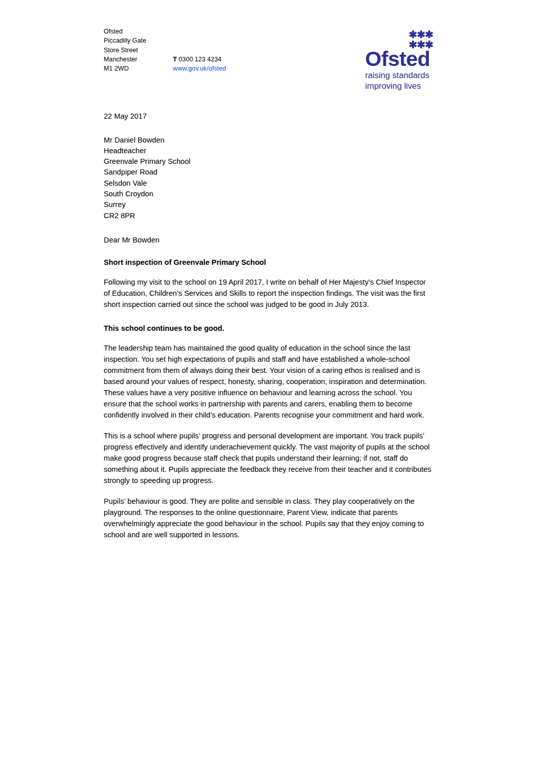| Ofsted | |
| Piccadilly Gate | |
| Store Street | |
| Manchester | T 0300 123 4234 |
| M1 2WD | www.gov.uk/ofsted |
✱✱✱
✱✱✱ Ofsted raising standards
improving lives
22 May 2017
Mr Daniel Bowden
Headteacher
Greenvale Primary School
Sandpiper Road
Selsdon Vale
South Croydon
Surrey
CR2 8PR
Dear Mr Bowden
Short inspection of Greenvale Primary School
Following my visit to the school on 19 April 2017, I write on behalf of Her Majesty’s Chief Inspector of Education, Children’s Services and Skills to report the inspection findings. The visit was the first short inspection carried out since the school was judged to be good in July 2013.
This school continues to be good.
The leadership team has maintained the good quality of education in the school since the last inspection. You set high expectations of pupils and staff and have established a whole-school commitment from them of always doing their best. Your vision of a caring ethos is realised and is based around your values of respect, honesty, sharing, cooperation, inspiration and determination. These values have a very positive influence on behaviour and learning across the school. You ensure that the school works in partnership with parents and carers, enabling them to become confidently involved in their child’s education. Parents recognise your commitment and hard work.
This is a school where pupils’ progress and personal development are important. You track pupils’ progress effectively and identify underachievement quickly. The vast majority of pupils at the school make good progress because staff check that pupils understand their learning; if not, staff do something about it. Pupils appreciate the feedback they receive from their teacher and it contributes strongly to speeding up progress.
Pupils’ behaviour is good. They are polite and sensible in class. They play cooperatively on the playground. The responses to the online questionnaire, Parent View, indicate that parents overwhelmingly appreciate the good behaviour in the school. Pupils say that they enjoy coming to school and are well supported in lessons.